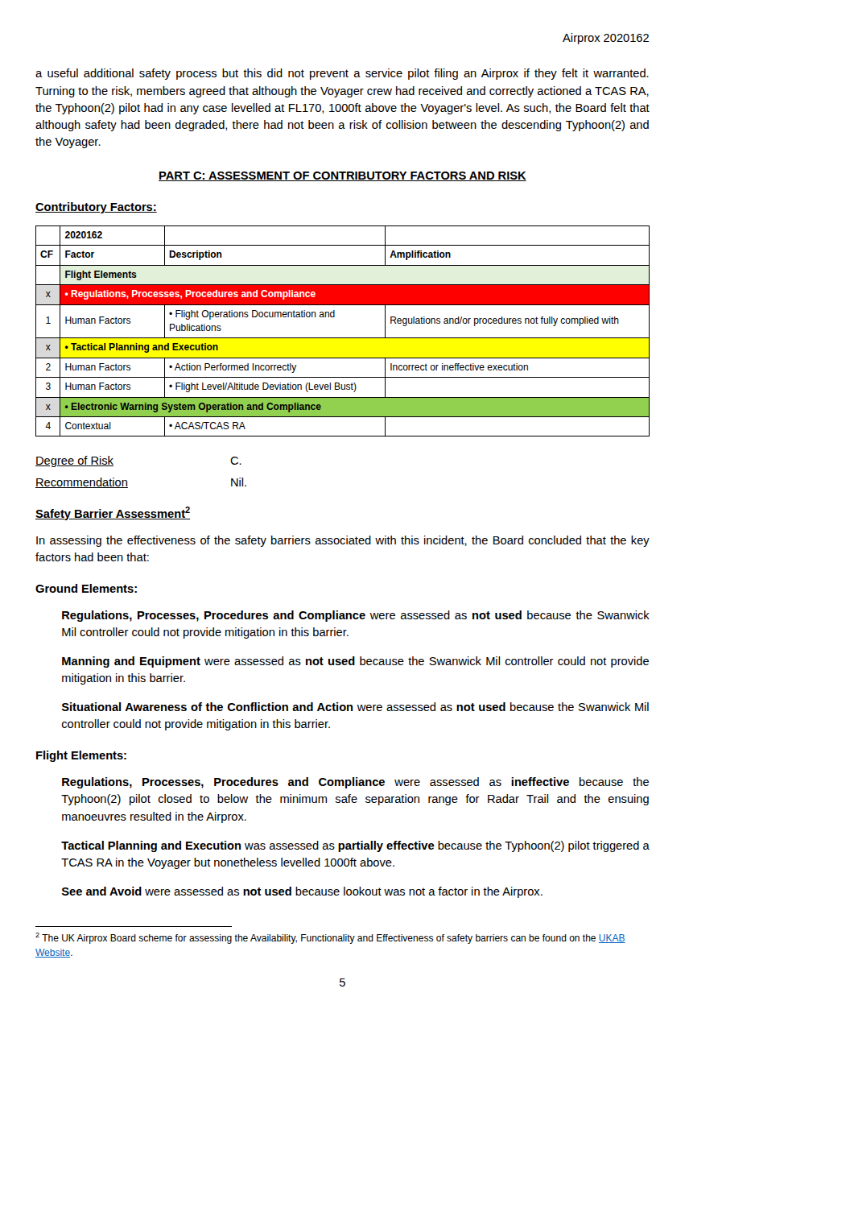Airprox 2020162
a useful additional safety process but this did not prevent a service pilot filing an Airprox if they felt it warranted. Turning to the risk, members agreed that although the Voyager crew had received and correctly actioned a TCAS RA, the Typhoon(2) pilot had in any case levelled at FL170, 1000ft above the Voyager's level. As such, the Board felt that although safety had been degraded, there had not been a risk of collision between the descending Typhoon(2) and the Voyager.
PART C: ASSESSMENT OF CONTRIBUTORY FACTORS AND RISK
Contributory Factors:
| | 2020162 | | |
| CF | Factor | Description | Amplification |
| | Flight Elements |
| x | • Regulations, Processes, Procedures and Compliance |
| 1 | Human Factors | • Flight Operations Documentation and Publications | Regulations and/or procedures not fully complied with |
| x | • Tactical Planning and Execution |
| 2 | Human Factors | • Action Performed Incorrectly | Incorrect or ineffective execution |
| 3 | Human Factors | • Flight Level/Altitude Deviation (Level Bust) | |
| x | • Electronic Warning System Operation and Compliance |
| 4 | Contextual | • ACAS/TCAS RA | |
Degree of Risk C.
Recommendation Nil.
Safety Barrier Assessment2
In assessing the effectiveness of the safety barriers associated with this incident, the Board concluded that the key factors had been that:
Ground Elements:
Regulations, Processes, Procedures and Compliance were assessed as not used because the Swanwick Mil controller could not provide mitigation in this barrier.
Manning and Equipment were assessed as not used because the Swanwick Mil controller could not provide mitigation in this barrier.
Situational Awareness of the Confliction and Action were assessed as not used because the Swanwick Mil controller could not provide mitigation in this barrier.
Flight Elements:
Regulations, Processes, Procedures and Compliance were assessed as ineffective because the Typhoon(2) pilot closed to below the minimum safe separation range for Radar Trail and the ensuing manoeuvres resulted in the Airprox.
Tactical Planning and Execution was assessed as partially effective because the Typhoon(2) pilot triggered a TCAS RA in the Voyager but nonetheless levelled 1000ft above.
See and Avoid were assessed as not used because lookout was not a factor in the Airprox.
2 The UK Airprox Board scheme for assessing the Availability, Functionality and Effectiveness of safety barriers can be found on the UKAB Website.
5